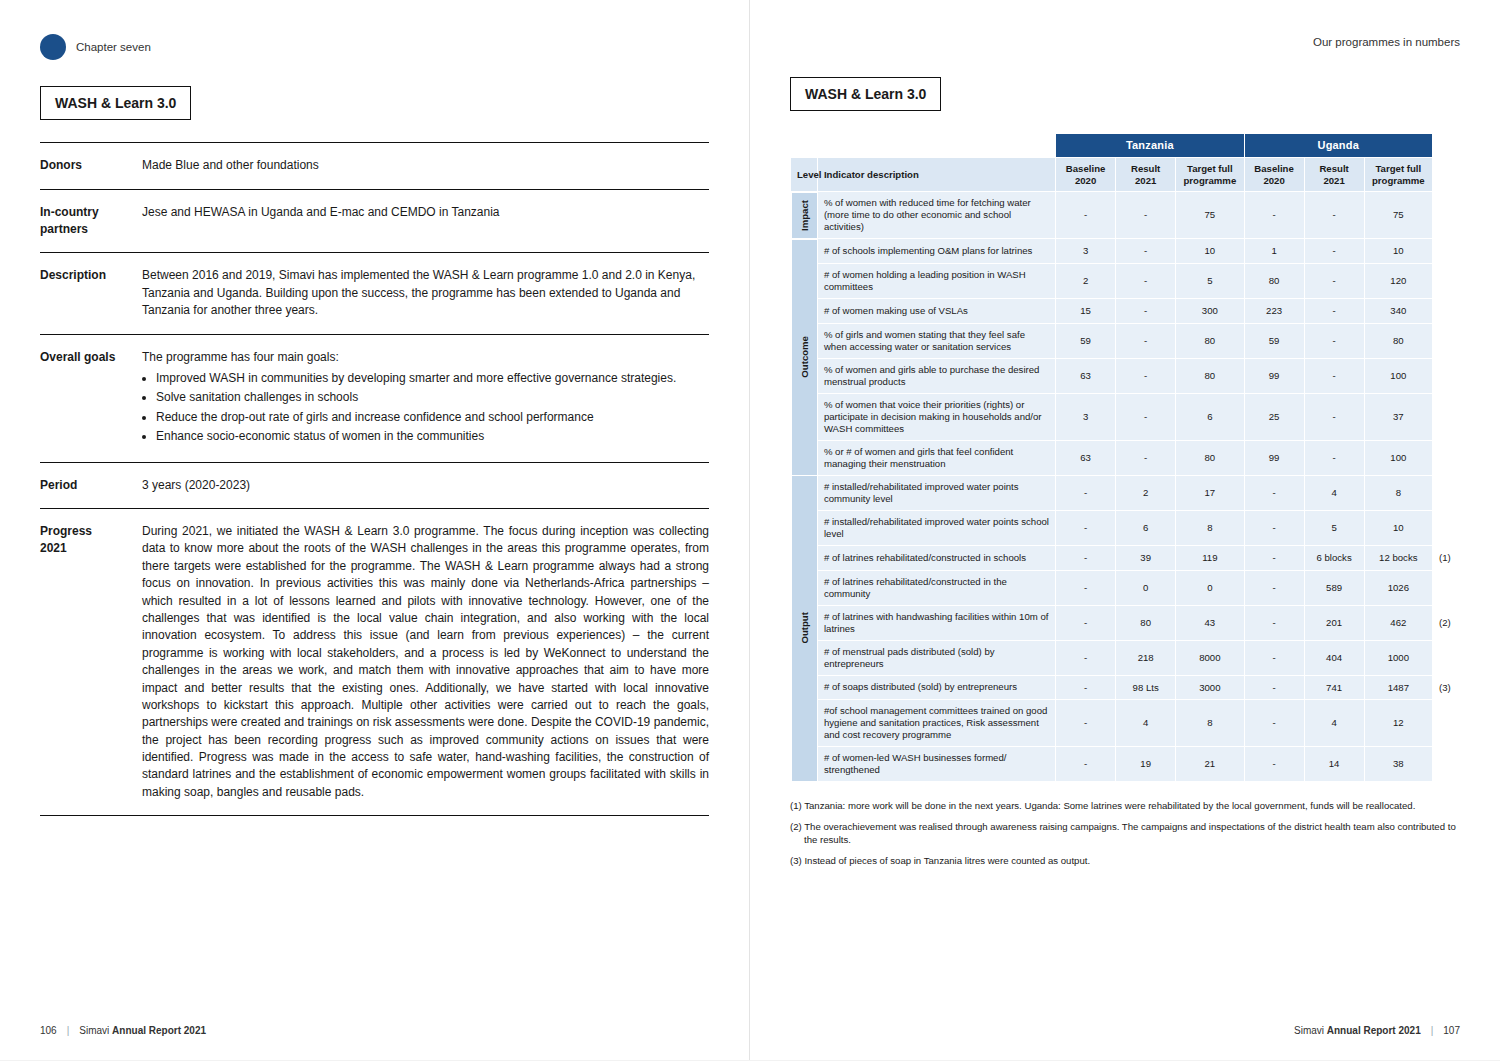Chapter seven
WASH & Learn 3.0
| Donors | Made Blue and other foundations |
| In-country partners | Jese and HEWASA in Uganda and E-mac and CEMDO in Tanzania |
| Description | Between 2016 and 2019, Simavi has implemented the WASH & Learn programme 1.0 and 2.0 in Kenya, Tanzania and Uganda. Building upon the success, the programme has been extended to Uganda and Tanzania for another three years. |
| Overall goals | The programme has four main goals: Improved WASH in communities by developing smarter and more effective governance strategies. Solve sanitation challenges in schools Reduce the drop-out rate of girls and increase confidence and school performance Enhance socio-economic status of women in the communities |
| Period | 3 years (2020-2023) |
| Progress 2021 | During 2021, we initiated the WASH & Learn 3.0 programme. The focus during inception was collecting data to know more about the roots of the WASH challenges in the areas this programme operates, from there targets were established for the programme. The WASH & Learn programme always had a strong focus on innovation. In previous activities this was mainly done via Netherlands-Africa partnerships – which resulted in a lot of lessons learned and pilots with innovative technology. However, one of the challenges that was identified is the local value chain integration, and also working with the local innovation ecosystem. To address this issue (and learn from previous experiences) – the current programme is working with local stakeholders, and a process is led by WeKonnect to understand the challenges in the areas we work, and match them with innovative approaches that aim to have more impact and better results that the existing ones. Additionally, we have started with local innovative workshops to kickstart this approach. Multiple other activities were carried out to reach the goals, partnerships were created and trainings on risk assessments were done. Despite the COVID-19 pandemic, the project has been recording progress such as improved community actions on issues that were identified. Progress was made in the access to safe water, hand-washing facilities, the construction of standard latrines and the establishment of economic empowerment women groups facilitated with skills in making soap, bangles and reusable pads. |
106 | Simavi Annual Report 2021
Our programmes in numbers
WASH & Learn 3.0
| | Tanzania | Uganda | |
| --- | --- | --- | --- |
| Level | Indicator description | Baseline 2020 | Result 2021 | Target full programme | Baseline 2020 | Result 2021 | Target full programme | |
| Impact | % of women with reduced time for fetching water (more time to do other economic and school activities) | - | - | 75 | - | - | 75 | |
| Outcome | # of schools implementing O&M plans for latrines | 3 | - | 10 | 1 | - | 10 | |
| # of women holding a leading position in WASH committees | 2 | - | 5 | 80 | - | 120 | |
| # of women making use of VSLAs | 15 | - | 300 | 223 | - | 340 | |
| % of girls and women stating that they feel safe when accessing water or sanitation services | 59 | - | 80 | 59 | - | 80 | |
| % of women and girls able to purchase the desired menstrual products | 63 | - | 80 | 99 | - | 100 | |
| % of women that voice their priorities (rights) or participate in decision making in households and/or WASH committees | 3 | - | 6 | 25 | - | 37 | |
| % or # of women and girls that feel confident managing their menstruation | 63 | - | 80 | 99 | - | 100 | |
| Output | # installed/rehabilitated improved water points community level | - | 2 | 17 | - | 4 | 8 | |
| # installed/rehabilitated improved water points school level | - | 6 | 8 | - | 5 | 10 | |
| # of latrines rehabilitated/constructed in schools | - | 39 | 119 | - | 6 blocks | 12 bocks | (1) |
| # of latrines rehabilitated/constructed in the community | - | 0 | 0 | - | 589 | 1026 | |
| # of latrines with handwashing facilities within 10m of latrines | - | 80 | 43 | - | 201 | 462 | (2) |
| # of menstrual pads distributed (sold) by entrepreneurs | - | 218 | 8000 | - | 404 | 1000 | |
| # of soaps distributed (sold) by entrepreneurs | - | 98 Lts | 3000 | - | 741 | 1487 | (3) |
| #of school management committees trained on good hygiene and sanitation practices, Risk assessment and cost recovery programme | - | 4 | 8 | - | 4 | 12 | |
| # of women-led WASH businesses formed/ strengthened | - | 19 | 21 | - | 14 | 38 | |
(1) Tanzania: more work will be done in the next years. Uganda: Some latrines were rehabilitated by the local government, funds will be reallocated.
(2) The overachievement was realised through awareness raising campaigns. The campaigns and inspectations of the district health team also contributed to the results.
(3) Instead of pieces of soap in Tanzania litres were counted as output.
Simavi Annual Report 2021 | 107